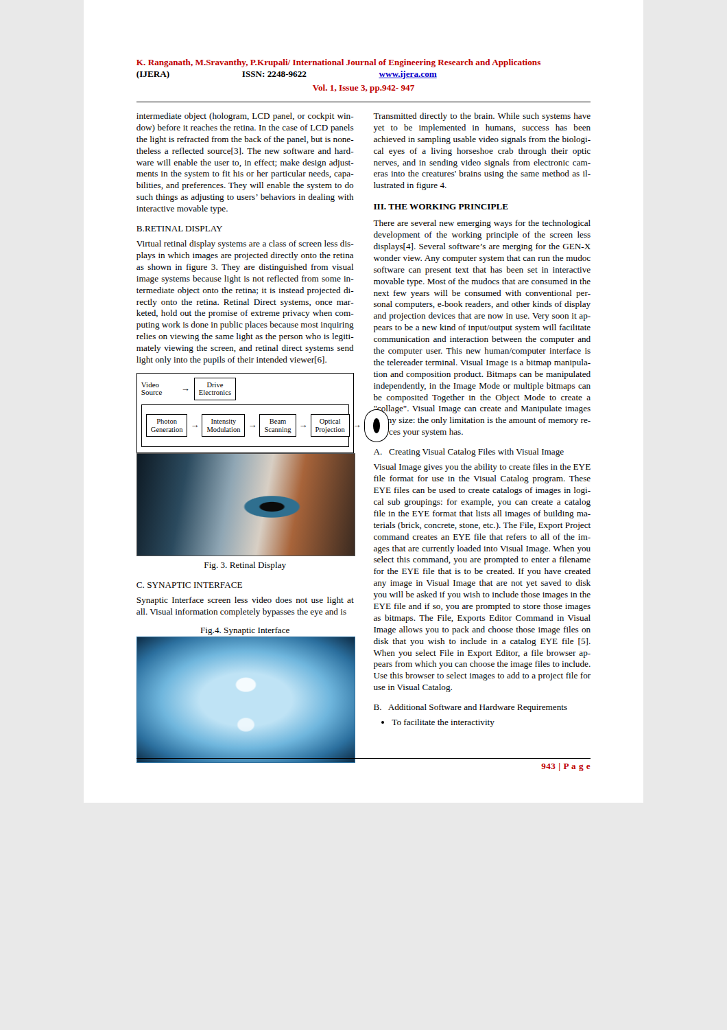K. Ranganath, M.Sravanthy, P.Krupali/ International Journal of Engineering Research and Applications (IJERA)ISSN: 2248-9622 www.ijera.com Vol. 1, Issue 3, pp.942- 947
intermediate object (hologram, LCD panel, or cockpit window) before it reaches the retina. In the case of LCD panels the light is refracted from the back of the panel, but is nonetheless a reflected source[3]. The new software and hardware will enable the user to, in effect; make design adjustments in the system to fit his or her particular needs, capabilities, and preferences. They will enable the system to do such things as adjusting to users’ behaviors in dealing with interactive movable type.
B.RETINAL DISPLAY
Virtual retinal display systems are a class of screen less displays in which images are projected directly onto the retina as shown in figure 3. They are distinguished from visual image systems because light is not reflected from some intermediate object onto the retina; it is instead projected directly onto the retina. Retinal Direct systems, once marketed, hold out the promise of extreme privacy when computing work is done in public places because most inquiring relies on viewing the same light as the person who is legitimately viewing the screen, and retinal direct systems send light only into the pupils of their intended viewer[6].
Video
Source
→
Drive
Electronics
Photon
Generation
→
Intensity
Modulation
→
Beam
Scanning
→
Optical
Projection
→
Fig. 3. Retinal Display
C. SYNAPTIC INTERFACE
Synaptic Interface screen less video does not use light at all. Visual information completely bypasses the eye and is
Fig.4. Synaptic Interface
Transmitted directly to the brain. While such systems have yet to be implemented in humans, success has been achieved in sampling usable video signals from the biological eyes of a living horseshoe crab through their optic nerves, and in sending video signals from electronic cameras into the creatures' brains using the same method as illustrated in figure 4.
III. THE WORKING PRINCIPLE
There are several new emerging ways for the technological development of the working principle of the screen less displays[4]. Several software’s are merging for the GEN-X wonder view. Any computer system that can run the mudoc software can present text that has been set in interactive movable type. Most of the mudocs that are consumed in the next few years will be consumed with conventional personal computers, e-book readers, and other kinds of display and projection devices that are now in use. Very soon it appears to be a new kind of input/output system will facilitate communication and interaction between the computer and the computer user. This new human/computer interface is the telereader terminal. Visual Image is a bitmap manipulation and composition product. Bitmaps can be manipulated independently, in the Image Mode or multiple bitmaps can be composited Together in the Object Mode to create a "collage". Visual Image can create and Manipulate images of any size: the only limitation is the amount of memory resources your system has.
A. Creating Visual Catalog Files with Visual Image
Visual Image gives you the ability to create files in the EYE file format for use in the Visual Catalog program. These EYE files can be used to create catalogs of images in logical sub groupings: for example, you can create a catalog file in the EYE format that lists all images of building materials (brick, concrete, stone, etc.). The File, Export Project command creates an EYE file that refers to all of the images that are currently loaded into Visual Image. When you select this command, you are prompted to enter a filename for the EYE file that is to be created. If you have created any image in Visual Image that are not yet saved to disk you will be asked if you wish to include those images in the EYE file and if so, you are prompted to store those images as bitmaps. The File, Exports Editor Command in Visual Image allows you to pack and choose those image files on disk that you wish to include in a catalog EYE file [5]. When you select File in Export Editor, a file browser appears from which you can choose the image files to include. Use this browser to select images to add to a project file for use in Visual Catalog.
B. Additional Software and Hardware Requirements
To facilitate the interactivity
943 | P a g e